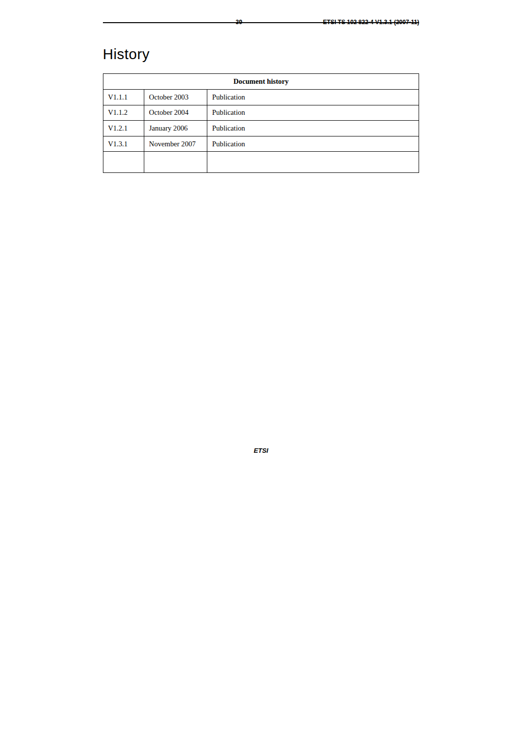39 ETSI TS 102 822-4 V1.3.1 (2007-11)
History
| Document history |
| --- |
| V1.1.1 | October 2003 | Publication |
| V1.1.2 | October 2004 | Publication |
| V1.2.1 | January 2006 | Publication |
| V1.3.1 | November 2007 | Publication |
ETSI